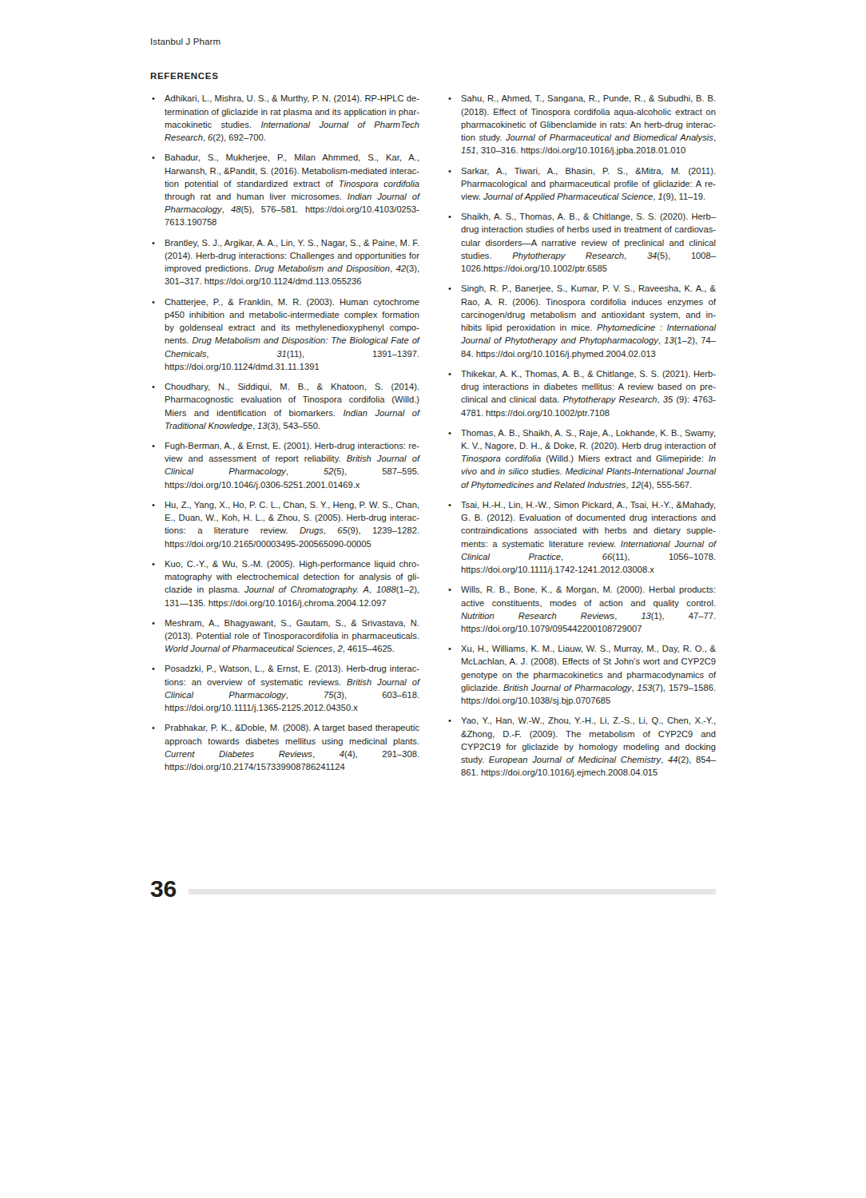Istanbul J Pharm
References
Adhikari, L., Mishra, U. S., & Murthy, P. N. (2014). RP-HPLC determination of gliclazide in rat plasma and its application in pharmacokinetic studies. International Journal of PharmTech Research, 6(2), 692–700.
Bahadur, S., Mukherjee, P., Milan Ahmmed, S., Kar, A., Harwansh, R., &Pandit, S. (2016). Metabolism-mediated interaction potential of standardized extract of Tinospora cordifolia through rat and human liver microsomes. Indian Journal of Pharmacology, 48(5), 576–581. https://doi.org/10.4103/0253-7613.190758
Brantley, S. J., Argikar, A. A., Lin, Y. S., Nagar, S., & Paine, M. F. (2014). Herb-drug interactions: Challenges and opportunities for improved predictions. Drug Metabolism and Disposition, 42(3), 301–317. https://doi.org/10.1124/dmd.113.055236
Chatterjee, P., & Franklin, M. R. (2003). Human cytochrome p450 inhibition and metabolic-intermediate complex formation by goldenseal extract and its methylenedioxyphenyl components. Drug Metabolism and Disposition: The Biological Fate of Chemicals, 31(11), 1391–1397. https://doi.org/10.1124/dmd.31.11.1391
Choudhary, N., Siddiqui, M. B., & Khatoon, S. (2014). Pharmacognostic evaluation of Tinospora cordifolia (Willd.) Miers and identification of biomarkers. Indian Journal of Traditional Knowledge, 13(3), 543–550.
Fugh-Berman, A., & Ernst, E. (2001). Herb-drug interactions: review and assessment of report reliability. British Journal of Clinical Pharmacology, 52(5), 587–595. https://doi.org/10.1046/j.0306-5251.2001.01469.x
Hu, Z., Yang, X., Ho, P. C. L., Chan, S. Y., Heng, P. W. S., Chan, E., Duan, W., Koh, H. L., & Zhou, S. (2005). Herb-drug interactions: a literature review. Drugs, 65(9), 1239–1282. https://doi.org/10.2165/00003495-200565090-00005
Kuo, C.-Y., & Wu, S.-M. (2005). High-performance liquid chromatography with electrochemical detection for analysis of gliclazide in plasma. Journal of Chromatography. A, 1088(1–2), 131—135. https://doi.org/10.1016/j.chroma.2004.12.097
Meshram, A., Bhagyawant, S., Gautam, S., & Srivastava, N. (2013). Potential role of Tinosporacordifolia in pharmaceuticals. World Journal of Pharmaceutical Sciences, 2, 4615–4625.
Posadzki, P., Watson, L., & Ernst, E. (2013). Herb-drug interactions: an overview of systematic reviews. British Journal of Clinical Pharmacology, 75(3), 603–618. https://doi.org/10.1111/j.1365-2125.2012.04350.x
Prabhakar, P. K., &Doble, M. (2008). A target based therapeutic approach towards diabetes mellitus using medicinal plants. Current Diabetes Reviews, 4(4), 291–308. https://doi.org/10.2174/157339908786241124
Sahu, R., Ahmed, T., Sangana, R., Punde, R., & Subudhi, B. B. (2018). Effect of Tinospora cordifolia aqua-alcoholic extract on pharmacokinetic of Glibenclamide in rats: An herb-drug interaction study. Journal of Pharmaceutical and Biomedical Analysis, 151, 310–316. https://doi.org/10.1016/j.jpba.2018.01.010
Sarkar, A., Tiwari, A., Bhasin, P. S., &Mitra, M. (2011). Pharmacological and pharmaceutical profile of gliclazide: A review. Journal of Applied Pharmaceutical Science, 1(9), 11–19.
Shaikh, A. S., Thomas, A. B., & Chitlange, S. S. (2020). Herb–drug interaction studies of herbs used in treatment of cardiovascular disorders—A narrative review of preclinical and clinical studies. Phytotherapy Research, 34(5), 1008–1026.https://doi.org/10.1002/ptr.6585
Singh, R. P., Banerjee, S., Kumar, P. V. S., Raveesha, K. A., & Rao, A. R. (2006). Tinospora cordifolia induces enzymes of carcinogen/drug metabolism and antioxidant system, and inhibits lipid peroxidation in mice. Phytomedicine : International Journal of Phytotherapy and Phytopharmacology, 13(1–2), 74–84. https://doi.org/10.1016/j.phymed.2004.02.013
Thikekar, A. K., Thomas, A. B., & Chitlange, S. S. (2021). Herb-drug interactions in diabetes mellitus: A review based on pre-clinical and clinical data. Phytotherapy Research, 35 (9): 4763-4781. https://doi.org/10.1002/ptr.7108
Thomas, A. B., Shaikh, A. S., Raje, A., Lokhande, K. B., Swamy, K. V., Nagore, D. H., & Doke, R. (2020). Herb drug interaction of Tinospora cordifolia (Willd.) Miers extract and Glimepiride: In vivo and in silico studies. Medicinal Plants-International Journal of Phytomedicines and Related Industries, 12(4), 555-567.
Tsai, H.-H., Lin, H.-W., Simon Pickard, A., Tsai, H.-Y., &Mahady, G. B. (2012). Evaluation of documented drug interactions and contraindications associated with herbs and dietary supplements: a systematic literature review. International Journal of Clinical Practice, 66(11), 1056–1078. https://doi.org/10.1111/j.1742-1241.2012.03008.x
Wills, R. B., Bone, K., & Morgan, M. (2000). Herbal products: active constituents, modes of action and quality control. Nutrition Research Reviews, 13(1), 47–77. https://doi.org/10.1079/095442200108729007
Xu, H., Williams, K. M., Liauw, W. S., Murray, M., Day, R. O., & McLachlan, A. J. (2008). Effects of St John’s wort and CYP2C9 genotype on the pharmacokinetics and pharmacodynamics of gliclazide. British Journal of Pharmacology, 153(7), 1579–1586. https://doi.org/10.1038/sj.bjp.0707685
Yao, Y., Han, W.-W., Zhou, Y.-H., Li, Z.-S., Li, Q., Chen, X.-Y., &Zhong, D.-F. (2009). The metabolism of CYP2C9 and CYP2C19 for gliclazide by homology modeling and docking study. European Journal of Medicinal Chemistry, 44(2), 854–861. https://doi.org/10.1016/j.ejmech.2008.04.015
36